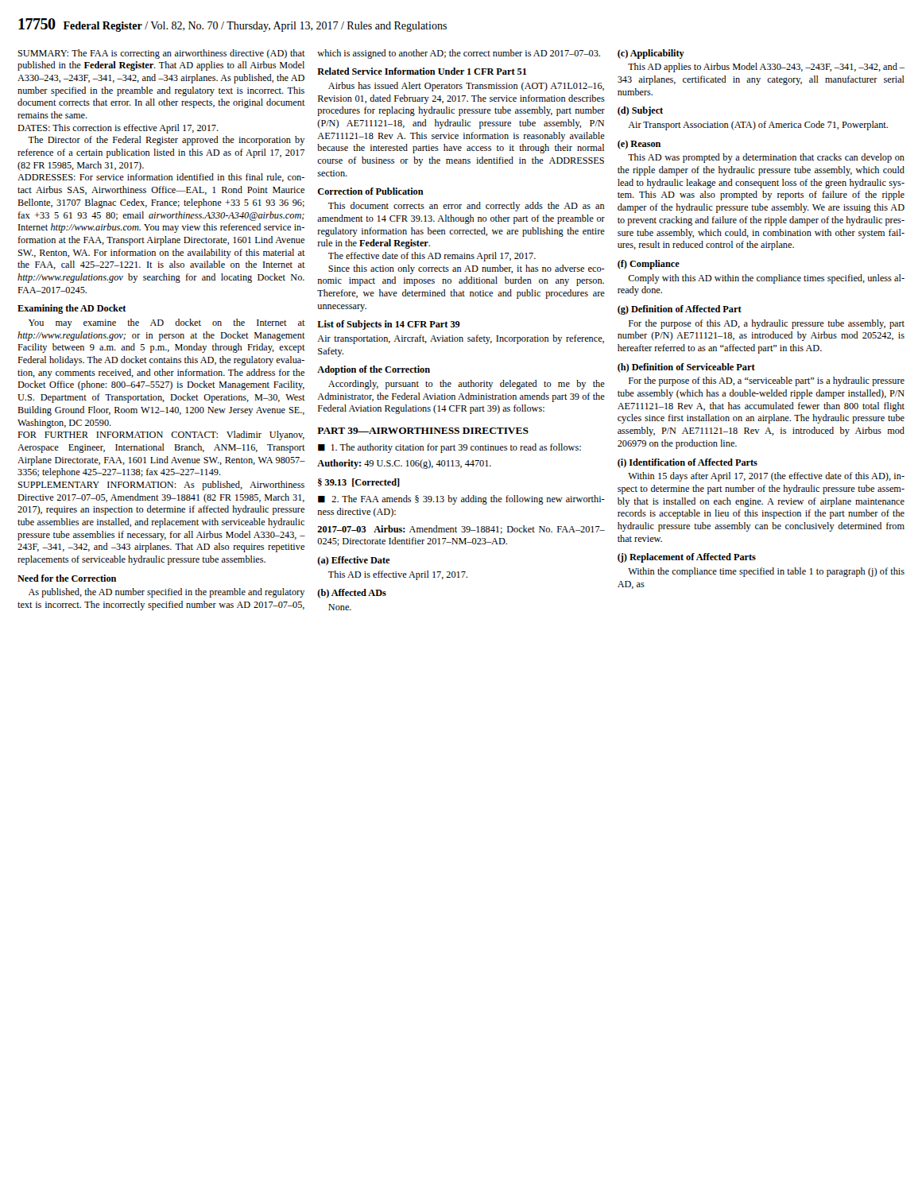17750 Federal Register / Vol. 82, No. 70 / Thursday, April 13, 2017 / Rules and Regulations
SUMMARY: The FAA is correcting an airworthiness directive (AD) that published in the Federal Register. That AD applies to all Airbus Model A330–243, –243F, –341, –342, and –343 airplanes. As published, the AD number specified in the preamble and regulatory text is incorrect. This document corrects that error. In all other respects, the original document remains the same.
DATES: This correction is effective April 17, 2017.
The Director of the Federal Register approved the incorporation by reference of a certain publication listed in this AD as of April 17, 2017 (82 FR 15985, March 31, 2017).
ADDRESSES: For service information identified in this final rule, contact Airbus SAS, Airworthiness Office—EAL, 1 Rond Point Maurice Bellonte, 31707 Blagnac Cedex, France; telephone +33 5 61 93 36 96; fax +33 5 61 93 45 80; email airworthiness.A330-A340@airbus.com; Internet http://www.airbus.com. You may view this referenced service information at the FAA, Transport Airplane Directorate, 1601 Lind Avenue SW., Renton, WA. For information on the availability of this material at the FAA, call 425–227–1221. It is also available on the Internet at http://www.regulations.gov by searching for and locating Docket No. FAA–2017–0245.
Examining the AD Docket
You may examine the AD docket on the Internet at http://www.regulations.gov; or in person at the Docket Management Facility between 9 a.m. and 5 p.m., Monday through Friday, except Federal holidays. The AD docket contains this AD, the regulatory evaluation, any comments received, and other information. The address for the Docket Office (phone: 800–647–5527) is Docket Management Facility, U.S. Department of Transportation, Docket Operations, M–30, West Building Ground Floor, Room W12–140, 1200 New Jersey Avenue SE., Washington, DC 20590.
FOR FURTHER INFORMATION CONTACT: Vladimir Ulyanov, Aerospace Engineer, International Branch, ANM–116, Transport Airplane Directorate, FAA, 1601 Lind Avenue SW., Renton, WA 98057–3356; telephone 425–227–1138; fax 425–227–1149.
SUPPLEMENTARY INFORMATION: As published, Airworthiness Directive 2017–07–05, Amendment 39–18841 (82 FR 15985, March 31, 2017), requires an inspection to determine if affected hydraulic pressure tube assemblies are installed, and replacement with serviceable hydraulic pressure tube assemblies if necessary, for all Airbus Model A330–243, –243F, –341, –342, and –343 airplanes. That AD also requires repetitive replacements of serviceable hydraulic pressure tube assemblies.
Need for the Correction
As published, the AD number specified in the preamble and regulatory text is incorrect. The incorrectly specified number was AD 2017–07–05, which is assigned to another AD; the correct number is AD 2017–07–03.
Related Service Information Under 1 CFR Part 51
Airbus has issued Alert Operators Transmission (AOT) A71L012–16, Revision 01, dated February 24, 2017. The service information describes procedures for replacing hydraulic pressure tube assembly, part number (P/N) AE711121–18, and hydraulic pressure tube assembly, P/N AE711121–18 Rev A. This service information is reasonably available because the interested parties have access to it through their normal course of business or by the means identified in the ADDRESSES section.
Correction of Publication
This document corrects an error and correctly adds the AD as an amendment to 14 CFR 39.13. Although no other part of the preamble or regulatory information has been corrected, we are publishing the entire rule in the Federal Register.
The effective date of this AD remains April 17, 2017.
Since this action only corrects an AD number, it has no adverse economic impact and imposes no additional burden on any person. Therefore, we have determined that notice and public procedures are unnecessary.
List of Subjects in 14 CFR Part 39
Air transportation, Aircraft, Aviation safety, Incorporation by reference, Safety.
Adoption of the Correction
Accordingly, pursuant to the authority delegated to me by the Administrator, the Federal Aviation Administration amends part 39 of the Federal Aviation Regulations (14 CFR part 39) as follows:
PART 39—AIRWORTHINESS DIRECTIVES
■ 1. The authority citation for part 39 continues to read as follows:
Authority: 49 U.S.C. 106(g), 40113, 44701.
§ 39.13 [Corrected]
■ 2. The FAA amends § 39.13 by adding the following new airworthiness directive (AD):
2017–07–03 Airbus: Amendment 39–18841; Docket No. FAA–2017–0245; Directorate Identifier 2017–NM–023–AD.
(a) Effective Date
This AD is effective April 17, 2017.
(b) Affected ADs
None.
(c) Applicability
This AD applies to Airbus Model A330–243, –243F, –341, –342, and –343 airplanes, certificated in any category, all manufacturer serial numbers.
(d) Subject
Air Transport Association (ATA) of America Code 71, Powerplant.
(e) Reason
This AD was prompted by a determination that cracks can develop on the ripple damper of the hydraulic pressure tube assembly, which could lead to hydraulic leakage and consequent loss of the green hydraulic system. This AD was also prompted by reports of failure of the ripple damper of the hydraulic pressure tube assembly. We are issuing this AD to prevent cracking and failure of the ripple damper of the hydraulic pressure tube assembly, which could, in combination with other system failures, result in reduced control of the airplane.
(f) Compliance
Comply with this AD within the compliance times specified, unless already done.
(g) Definition of Affected Part
For the purpose of this AD, a hydraulic pressure tube assembly, part number (P/N) AE711121–18, as introduced by Airbus mod 205242, is hereafter referred to as an “affected part” in this AD.
(h) Definition of Serviceable Part
For the purpose of this AD, a “serviceable part” is a hydraulic pressure tube assembly (which has a double-welded ripple damper installed), P/N AE711121–18 Rev A, that has accumulated fewer than 800 total flight cycles since first installation on an airplane. The hydraulic pressure tube assembly, P/N AE711121–18 Rev A, is introduced by Airbus mod 206979 on the production line.
(i) Identification of Affected Parts
Within 15 days after April 17, 2017 (the effective date of this AD), inspect to determine the part number of the hydraulic pressure tube assembly that is installed on each engine. A review of airplane maintenance records is acceptable in lieu of this inspection if the part number of the hydraulic pressure tube assembly can be conclusively determined from that review.
(j) Replacement of Affected Parts
Within the compliance time specified in table 1 to paragraph (j) of this AD, as